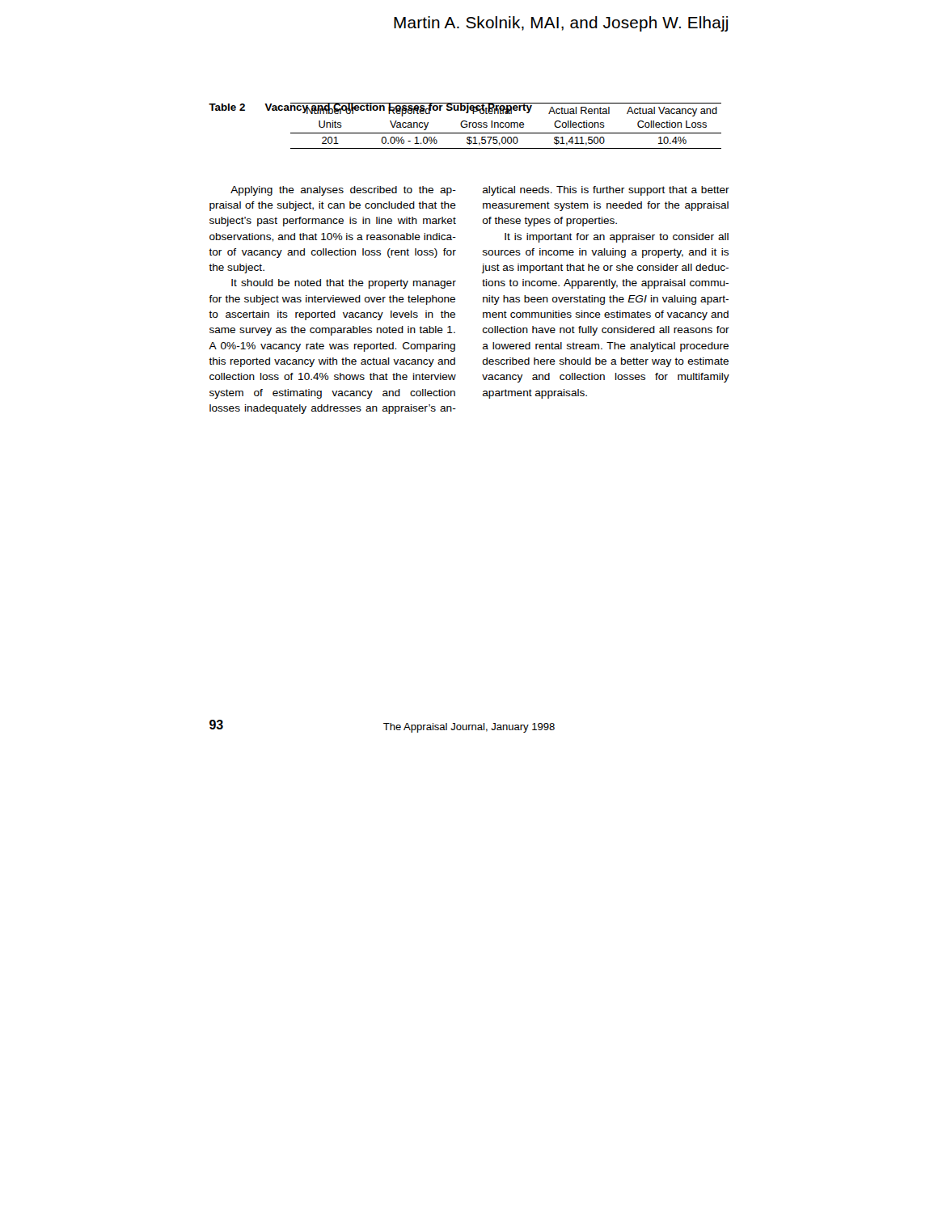Martin A. Skolnik, MAI, and Joseph W. Elhajj
Table 2 Vacancy and Collection Losses for Subject Property
| Number of | Reported | Potential | Actual Rental | Actual Vacancy and |
| --- | --- | --- | --- | --- |
| Units | Vacancy | Gross Income | Collections | Collection Loss |
| 201 | 0.0% - 1.0% | $1,575,000 | $1,411,500 | 10.4% |
Applying the analyses described to the appraisal of the subject, it can be concluded that the subject’s past performance is in line with market observations, and that 10% is a reasonable indicator of vacancy and collection loss (rent loss) for the subject.
It should be noted that the property manager for the subject was interviewed over the telephone to ascertain its reported vacancy levels in the same survey as the comparables noted in table 1. A 0%-1% vacancy rate was reported. Comparing this reported vacancy with the actual vacancy and collection loss of 10.4% shows that the interview system of estimating vacancy and collection losses inadequately addresses an appraiser’s analytical needs. This is further support that a better measurement system is needed for the appraisal of these types of properties.
It is important for an appraiser to consider all sources of income in valuing a property, and it is just as important that he or she consider all deductions to income. Apparently, the appraisal community has been overstating the EGI in valuing apartment communities since estimates of vacancy and collection have not fully considered all reasons for a lowered rental stream. The analytical procedure described here should be a better way to estimate vacancy and collection losses for multifamily apartment appraisals.
93
The Appraisal Journal, January 1998